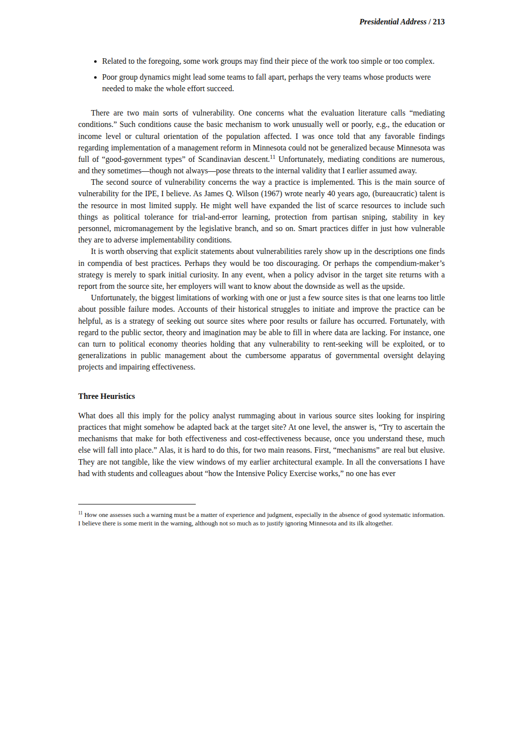Presidential Address / 213
Related to the foregoing, some work groups may find their piece of the work too simple or too complex.
Poor group dynamics might lead some teams to fall apart, perhaps the very teams whose products were needed to make the whole effort succeed.
There are two main sorts of vulnerability. One concerns what the evaluation literature calls “mediating conditions.” Such conditions cause the basic mechanism to work unusually well or poorly, e.g., the education or income level or cultural orientation of the population affected. I was once told that any favorable findings regarding implementation of a management reform in Minnesota could not be generalized because Minnesota was full of “good-government types” of Scandinavian descent.11 Unfortunately, mediating conditions are numerous, and they sometimes—though not always—pose threats to the internal validity that I earlier assumed away.
The second source of vulnerability concerns the way a practice is implemented. This is the main source of vulnerability for the IPE, I believe. As James Q. Wilson (1967) wrote nearly 40 years ago, (bureaucratic) talent is the resource in most limited supply. He might well have expanded the list of scarce resources to include such things as political tolerance for trial-and-error learning, protection from partisan sniping, stability in key personnel, micromanagement by the legislative branch, and so on. Smart practices differ in just how vulnerable they are to adverse implementability conditions.
It is worth observing that explicit statements about vulnerabilities rarely show up in the descriptions one finds in compendia of best practices. Perhaps they would be too discouraging. Or perhaps the compendium-maker’s strategy is merely to spark initial curiosity. In any event, when a policy advisor in the target site returns with a report from the source site, her employers will want to know about the downside as well as the upside.
Unfortunately, the biggest limitations of working with one or just a few source sites is that one learns too little about possible failure modes. Accounts of their historical struggles to initiate and improve the practice can be helpful, as is a strategy of seeking out source sites where poor results or failure has occurred. Fortunately, with regard to the public sector, theory and imagination may be able to fill in where data are lacking. For instance, one can turn to political economy theories holding that any vulnerability to rent-seeking will be exploited, or to generalizations in public management about the cumbersome apparatus of governmental oversight delaying projects and impairing effectiveness.
Three Heuristics
What does all this imply for the policy analyst rummaging about in various source sites looking for inspiring practices that might somehow be adapted back at the target site? At one level, the answer is, “Try to ascertain the mechanisms that make for both effectiveness and cost-effectiveness because, once you understand these, much else will fall into place.” Alas, it is hard to do this, for two main reasons. First, “mechanisms” are real but elusive. They are not tangible, like the view windows of my earlier architectural example. In all the conversations I have had with students and colleagues about “how the Intensive Policy Exercise works,” no one has ever
11 How one assesses such a warning must be a matter of experience and judgment, especially in the absence of good systematic information. I believe there is some merit in the warning, although not so much as to justify ignoring Minnesota and its ilk altogether.